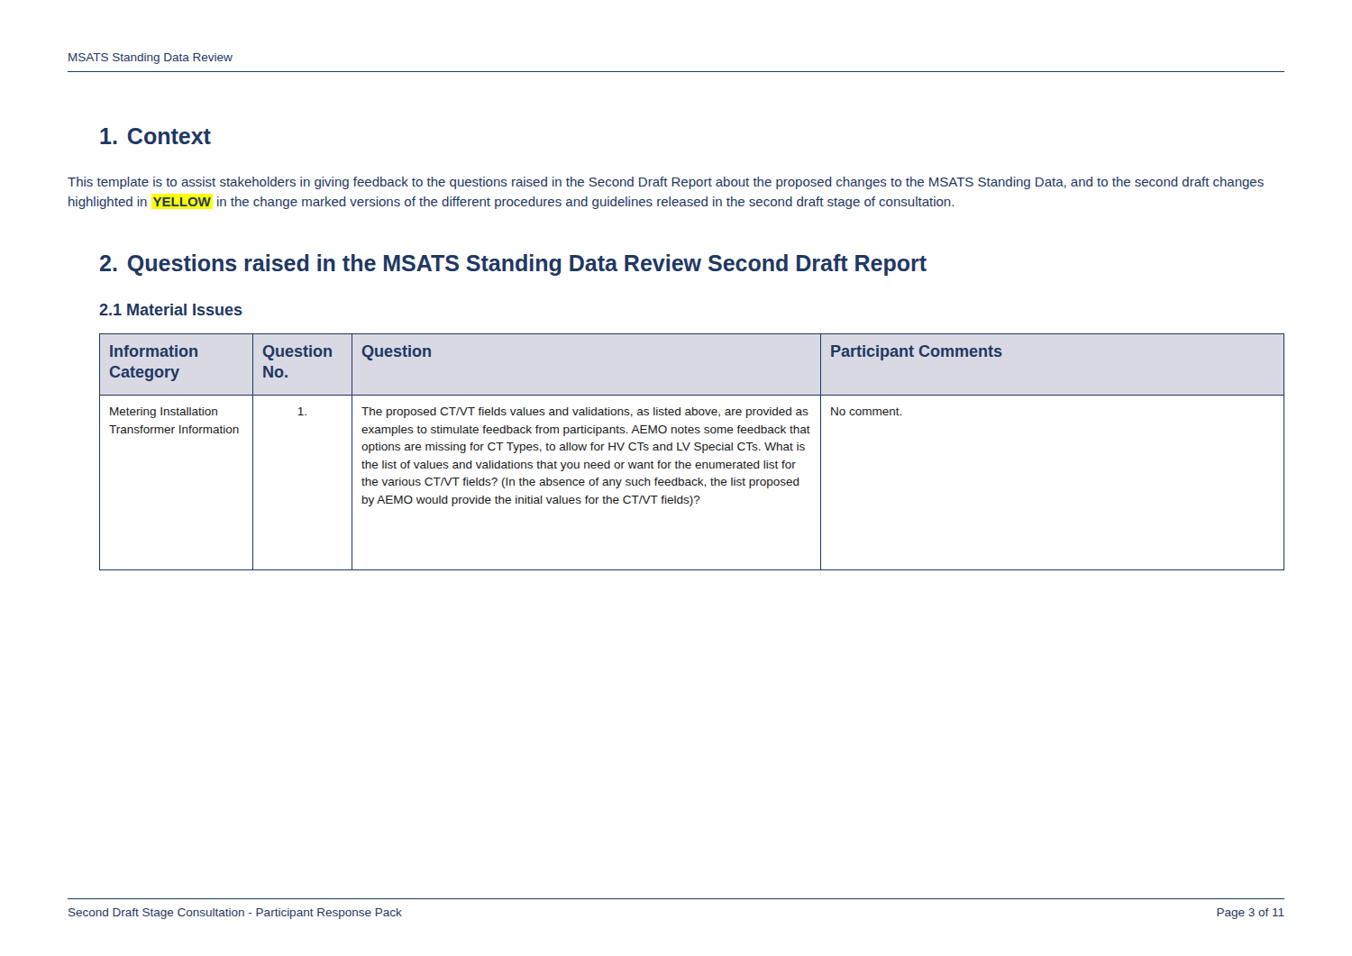MSATS Standing Data Review
1. Context
This template is to assist stakeholders in giving feedback to the questions raised in the Second Draft Report about the proposed changes to the MSATS Standing Data, and to the second draft changes highlighted in YELLOW in the change marked versions of the different procedures and guidelines released in the second draft stage of consultation.
2. Questions raised in the MSATS Standing Data Review Second Draft Report
2.1 Material Issues
| Information Category | Question No. | Question | Participant Comments |
| --- | --- | --- | --- |
| Metering Installation Transformer Information | 1. | The proposed CT/VT fields values and validations, as listed above, are provided as examples to stimulate feedback from participants. AEMO notes some feedback that options are missing for CT Types, to allow for HV CTs and LV Special CTs. What is the list of values and validations that you need or want for the enumerated list for the various CT/VT fields? (In the absence of any such feedback, the list proposed by AEMO would provide the initial values for the CT/VT fields)? | No comment. |
Second Draft Stage Consultation - Participant Response Pack Page 3 of 11